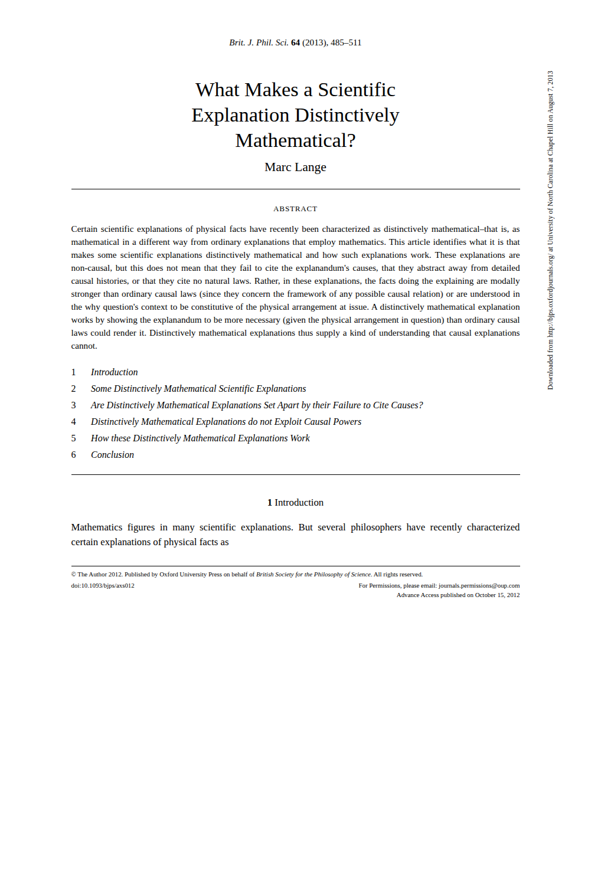Downloaded from http://bjps.oxfordjournals.org/ at University of North Carolina at Chapel Hill on August 7, 2013
Brit. J. Phil. Sci. 64 (2013), 485–511
What Makes a Scientific
Explanation Distinctively
Mathematical?
Marc Lange
ABSTRACT
Certain scientific explanations of physical facts have recently been characterized as distinctively mathematical–that is, as mathematical in a different way from ordinary explanations that employ mathematics. This article identifies what it is that makes some scientific explanations distinctively mathematical and how such explanations work. These explanations are non-causal, but this does not mean that they fail to cite the explanandum's causes, that they abstract away from detailed causal histories, or that they cite no natural laws. Rather, in these explanations, the facts doing the explaining are modally stronger than ordinary causal laws (since they concern the framework of any possible causal relation) or are understood in the why question's context to be constitutive of the physical arrangement at issue. A distinctively mathematical explanation works by showing the explanandum to be more necessary (given the physical arrangement in question) than ordinary causal laws could render it. Distinctively mathematical explanations thus supply a kind of understanding that causal explanations cannot.
Introduction
Some Distinctively Mathematical Scientific Explanations
Are Distinctively Mathematical Explanations Set Apart by their Failure to Cite Causes?
Distinctively Mathematical Explanations do not Exploit Causal Powers
How these Distinctively Mathematical Explanations Work
Conclusion
1 Introduction
Mathematics figures in many scientific explanations. But several philosophers have recently characterized certain explanations of physical facts as
© The Author 2012. Published by Oxford University Press on behalf of British Society for the Philosophy of Science. All rights reserved.
doi:10.1093/bjps/axs012
For Permissions, please email: journals.permissions@oup.com
Advance Access published on October 15, 2012